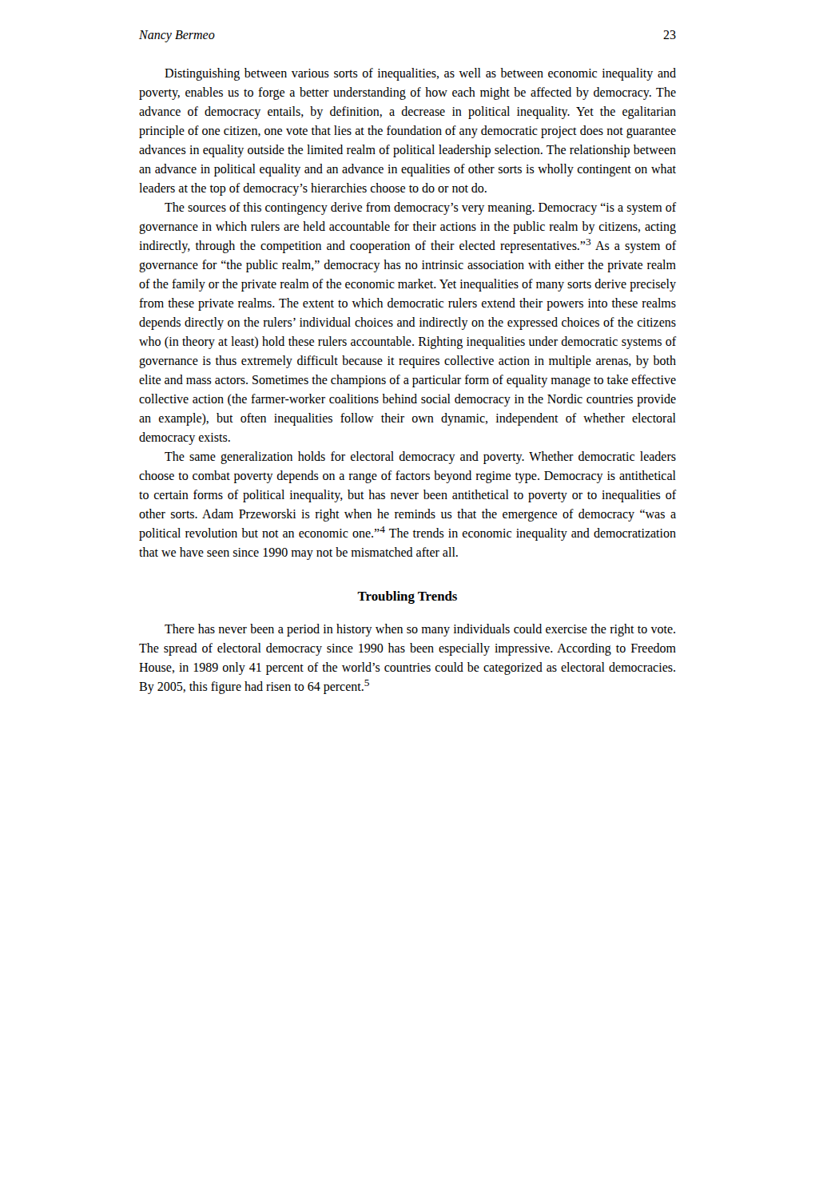Nancy Bermeo 23
Distinguishing between various sorts of inequalities, as well as between economic inequality and poverty, enables us to forge a better understanding of how each might be affected by democracy. The advance of democracy entails, by definition, a decrease in political inequality. Yet the egalitarian principle of one citizen, one vote that lies at the foundation of any democratic project does not guarantee advances in equality outside the limited realm of political leadership selection. The relationship between an advance in political equality and an advance in equalities of other sorts is wholly contingent on what leaders at the top of democracy’s hierarchies choose to do or not do.
The sources of this contingency derive from democracy’s very meaning. Democracy “is a system of governance in which rulers are held accountable for their actions in the public realm by citizens, acting indirectly, through the competition and cooperation of their elected representatives.”3 As a system of governance for “the public realm,” democracy has no intrinsic association with either the private realm of the family or the private realm of the economic market. Yet inequalities of many sorts derive precisely from these private realms. The extent to which democratic rulers extend their powers into these realms depends directly on the rulers’ individual choices and indirectly on the expressed choices of the citizens who (in theory at least) hold these rulers accountable. Righting inequalities under democratic systems of governance is thus extremely difficult because it requires collective action in multiple arenas, by both elite and mass actors. Sometimes the champions of a particular form of equality manage to take effective collective action (the farmer-worker coalitions behind social democracy in the Nordic countries provide an example), but often inequalities follow their own dynamic, independent of whether electoral democracy exists.
The same generalization holds for electoral democracy and poverty. Whether democratic leaders choose to combat poverty depends on a range of factors beyond regime type. Democracy is antithetical to certain forms of political inequality, but has never been antithetical to poverty or to inequalities of other sorts. Adam Przeworski is right when he reminds us that the emergence of democracy “was a political revolution but not an economic one.”4 The trends in economic inequality and democratization that we have seen since 1990 may not be mismatched after all.
Troubling Trends
There has never been a period in history when so many individuals could exercise the right to vote. The spread of electoral democracy since 1990 has been especially impressive. According to Freedom House, in 1989 only 41 percent of the world’s countries could be categorized as electoral democracies. By 2005, this figure had risen to 64 percent.5